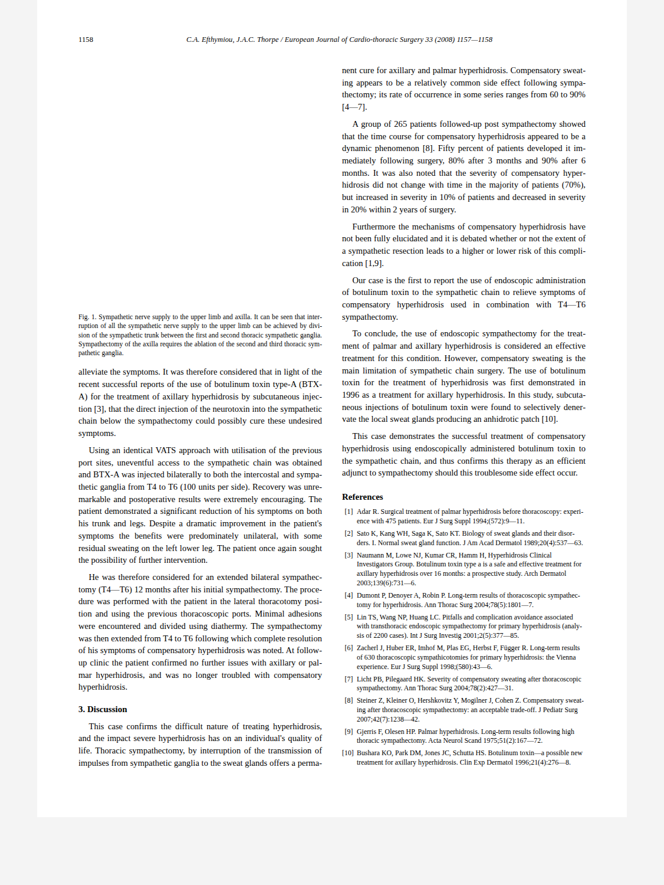1158
C.A. Efthymiou, J.A.C. Thorpe / European Journal of Cardio-thoracic Surgery 33 (2008) 1157—1158
Fig. 1. Sympathetic nerve supply to the upper limb and axilla. It can be seen that interruption of all the sympathetic nerve supply to the upper limb can be achieved by division of the sympathetic trunk between the first and second thoracic sympathetic ganglia. Sympathectomy of the axilla requires the ablation of the second and third thoracic sympathetic ganglia.
alleviate the symptoms. It was therefore considered that in light of the recent successful reports of the use of botulinum toxin type-A (BTX-A) for the treatment of axillary hyperhidrosis by subcutaneous injection [3], that the direct injection of the neurotoxin into the sympathetic chain below the sympathectomy could possibly cure these undesired symptoms.
Using an identical VATS approach with utilisation of the previous port sites, uneventful access to the sympathetic chain was obtained and BTX-A was injected bilaterally to both the intercostal and sympathetic ganglia from T4 to T6 (100 units per side). Recovery was unremarkable and postoperative results were extremely encouraging. The patient demonstrated a significant reduction of his symptoms on both his trunk and legs. Despite a dramatic improvement in the patient's symptoms the benefits were predominately unilateral, with some residual sweating on the left lower leg. The patient once again sought the possibility of further intervention.
He was therefore considered for an extended bilateral sympathectomy (T4—T6) 12 months after his initial sympathectomy. The procedure was performed with the patient in the lateral thoracotomy position and using the previous thoracoscopic ports. Minimal adhesions were encountered and divided using diathermy. The sympathectomy was then extended from T4 to T6 following which complete resolution of his symptoms of compensatory hyperhidrosis was noted. At follow-up clinic the patient confirmed no further issues with axillary or palmar hyperhidrosis, and was no longer troubled with compensatory hyperhidrosis.
3. Discussion
This case confirms the difficult nature of treating hyperhidrosis, and the impact severe hyperhidrosis has on an individual's quality of life. Thoracic sympathectomy, by interruption of the transmission of impulses from sympathetic ganglia to the sweat glands offers a permanent cure for axillary and palmar hyperhidrosis. Compensatory sweating appears to be a relatively common side effect following sympathectomy; its rate of occurrence in some series ranges from 60 to 90% [4—7].
A group of 265 patients followed-up post sympathectomy showed that the time course for compensatory hyperhidrosis appeared to be a dynamic phenomenon [8]. Fifty percent of patients developed it immediately following surgery, 80% after 3 months and 90% after 6 months. It was also noted that the severity of compensatory hyperhidrosis did not change with time in the majority of patients (70%), but increased in severity in 10% of patients and decreased in severity in 20% within 2 years of surgery.
Furthermore the mechanisms of compensatory hyperhidrosis have not been fully elucidated and it is debated whether or not the extent of a sympathetic resection leads to a higher or lower risk of this complication [1,9].
Our case is the first to report the use of endoscopic administration of botulinum toxin to the sympathetic chain to relieve symptoms of compensatory hyperhidrosis used in combination with T4—T6 sympathectomy.
To conclude, the use of endoscopic sympathectomy for the treatment of palmar and axillary hyperhidrosis is considered an effective treatment for this condition. However, compensatory sweating is the main limitation of sympathetic chain surgery. The use of botulinum toxin for the treatment of hyperhidrosis was first demonstrated in 1996 as a treatment for axillary hyperhidrosis. In this study, subcutaneous injections of botulinum toxin were found to selectively denervate the local sweat glands producing an anhidrotic patch [10].
This case demonstrates the successful treatment of compensatory hyperhidrosis using endoscopically administered botulinum toxin to the sympathetic chain, and thus confirms this therapy as an efficient adjunct to sympathectomy should this troublesome side effect occur.
References
[1] Adar R. Surgical treatment of palmar hyperhidrosis before thoracoscopy: experience with 475 patients. Eur J Surg Suppl 1994;(572):9—11.
[2] Sato K, Kang WH, Saga K, Sato KT. Biology of sweat glands and their disorders. I. Normal sweat gland function. J Am Acad Dermatol 1989;20(4):537—63.
[3] Naumann M, Lowe NJ, Kumar CR, Hamm H, Hyperhidrosis Clinical Investigators Group. Botulinum toxin type a is a safe and effective treatment for axillary hyperhidrosis over 16 months: a prospective study. Arch Dermatol 2003;139(6):731—6.
[4] Dumont P, Denoyer A, Robin P. Long-term results of thoracoscopic sympathectomy for hyperhidrosis. Ann Thorac Surg 2004;78(5):1801—7.
[5] Lin TS, Wang NP, Huang LC. Pitfalls and complication avoidance associated with transthoracic endoscopic sympathectomy for primary hyperhidrosis (analysis of 2200 cases). Int J Surg Investig 2001;2(5):377—85.
[6] Zacherl J, Huber ER, Imhof M, Plas EG, Herbst F, Függer R. Long-term results of 630 thoracoscopic sympathicotomies for primary hyperhidrosis: the Vienna experience. Eur J Surg Suppl 1998;(580):43—6.
[7] Licht PB, Pilegaard HK. Severity of compensatory sweating after thoracoscopic sympathectomy. Ann Thorac Surg 2004;78(2):427—31.
[8] Steiner Z, Kleiner O, Hershkovitz Y, Mogilner J, Cohen Z. Compensatory sweating after thoracoscopic sympathectomy: an acceptable trade-off. J Pediatr Surg 2007;42(7):1238—42.
[9] Gjerris F, Olesen HP. Palmar hyperhidrosis. Long-term results following high thoracic sympathectomy. Acta Neurol Scand 1975;51(2):167—72.
[10] Bushara KO, Park DM, Jones JC, Schutta HS. Botulinum toxin—a possible new treatment for axillary hyperhidrosis. Clin Exp Dermatol 1996;21(4):276—8.